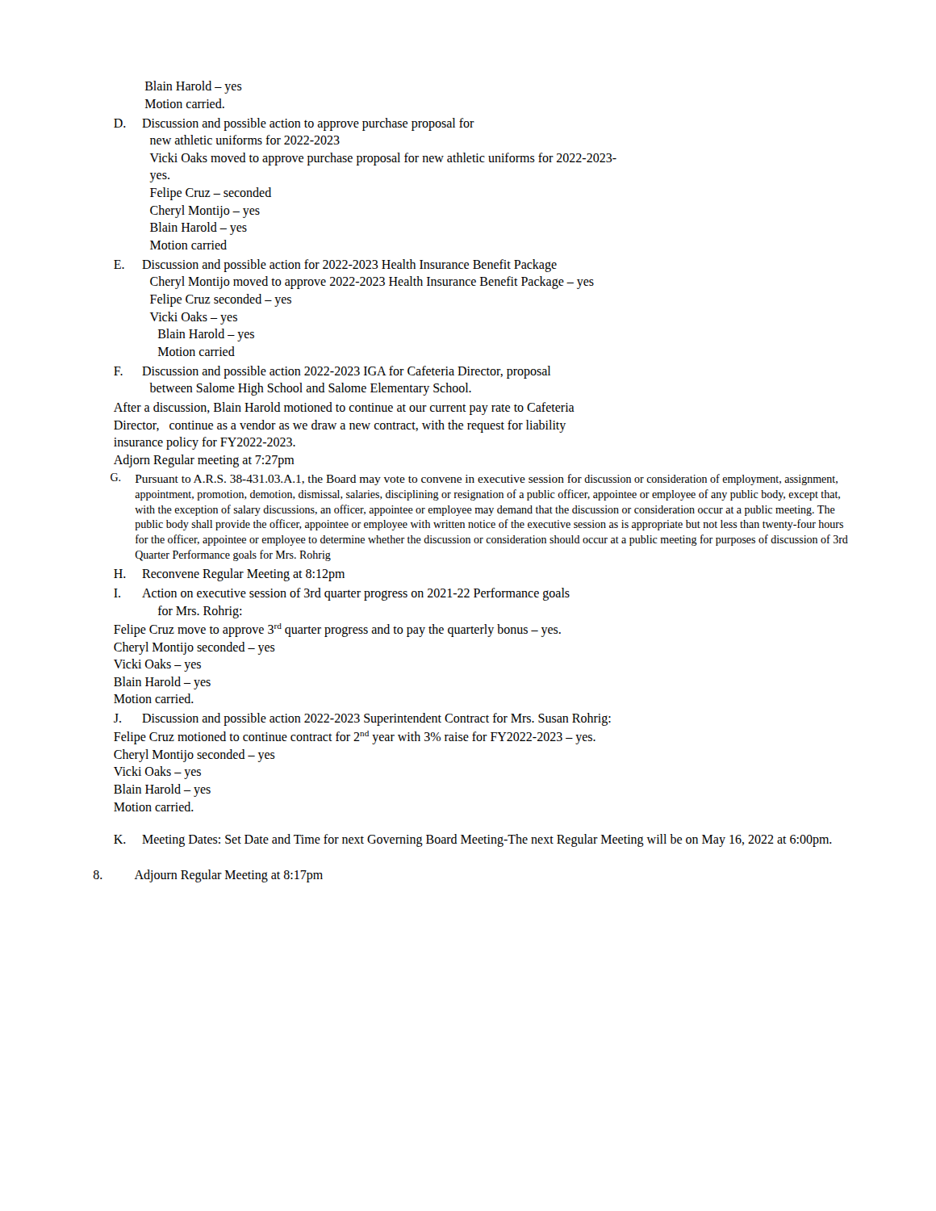Blain Harold – yes
Motion carried.
D. Discussion and possible action to approve purchase proposal for
new athletic uniforms for 2022-2023
Vicki Oaks moved to approve purchase proposal for new athletic uniforms for 2022-2023-
yes.
Felipe Cruz – seconded
Cheryl Montijo – yes
Blain Harold – yes
Motion carried
E. Discussion and possible action for 2022-2023 Health Insurance Benefit Package
Cheryl Montijo moved to approve 2022-2023 Health Insurance Benefit Package – yes
Felipe Cruz seconded – yes
Vicki Oaks – yes
Blain Harold – yes
Motion carried
F. Discussion and possible action 2022-2023 IGA for Cafeteria Director, proposal
between Salome High School and Salome Elementary School.
After a discussion, Blain Harold motioned to continue at our current pay rate to Cafeteria
Director, continue as a vendor as we draw a new contract, with the request for liability
insurance policy for FY2022-2023.
Adjorn Regular meeting at 7:27pm
G. Pursuant to A.R.S. 38-431.03.A.1, the Board may vote to convene in executive session for discussion or consideration of employment, assignment, appointment, promotion, demotion, dismissal, salaries, disciplining or resignation of a public officer, appointee or employee of any public body, except that, with the exception of salary discussions, an officer, appointee or employee may demand that the discussion or consideration occur at a public meeting. The public body shall provide the officer, appointee or employee with written notice of the executive session as is appropriate but not less than twenty-four hours for the officer, appointee or employee to determine whether the discussion or consideration should occur at a public meeting for purposes of discussion of 3rd Quarter Performance goals for Mrs. Rohrig
H. Reconvene Regular Meeting at 8:12pm
I. Action on executive session of 3rd quarter progress on 2021-22 Performance goals
for Mrs. Rohrig:
Felipe Cruz move to approve 3rd quarter progress and to pay the quarterly bonus – yes.
Cheryl Montijo seconded – yes
Vicki Oaks – yes
Blain Harold – yes
Motion carried.
J. Discussion and possible action 2022-2023 Superintendent Contract for Mrs. Susan Rohrig:
Felipe Cruz motioned to continue contract for 2nd year with 3% raise for FY2022-2023 – yes.
Cheryl Montijo seconded – yes
Vicki Oaks – yes
Blain Harold – yes
Motion carried.
K. Meeting Dates: Set Date and Time for next Governing Board Meeting-The next Regular Meeting will be on May 16, 2022 at 6:00pm.
8. Adjourn Regular Meeting at 8:17pm